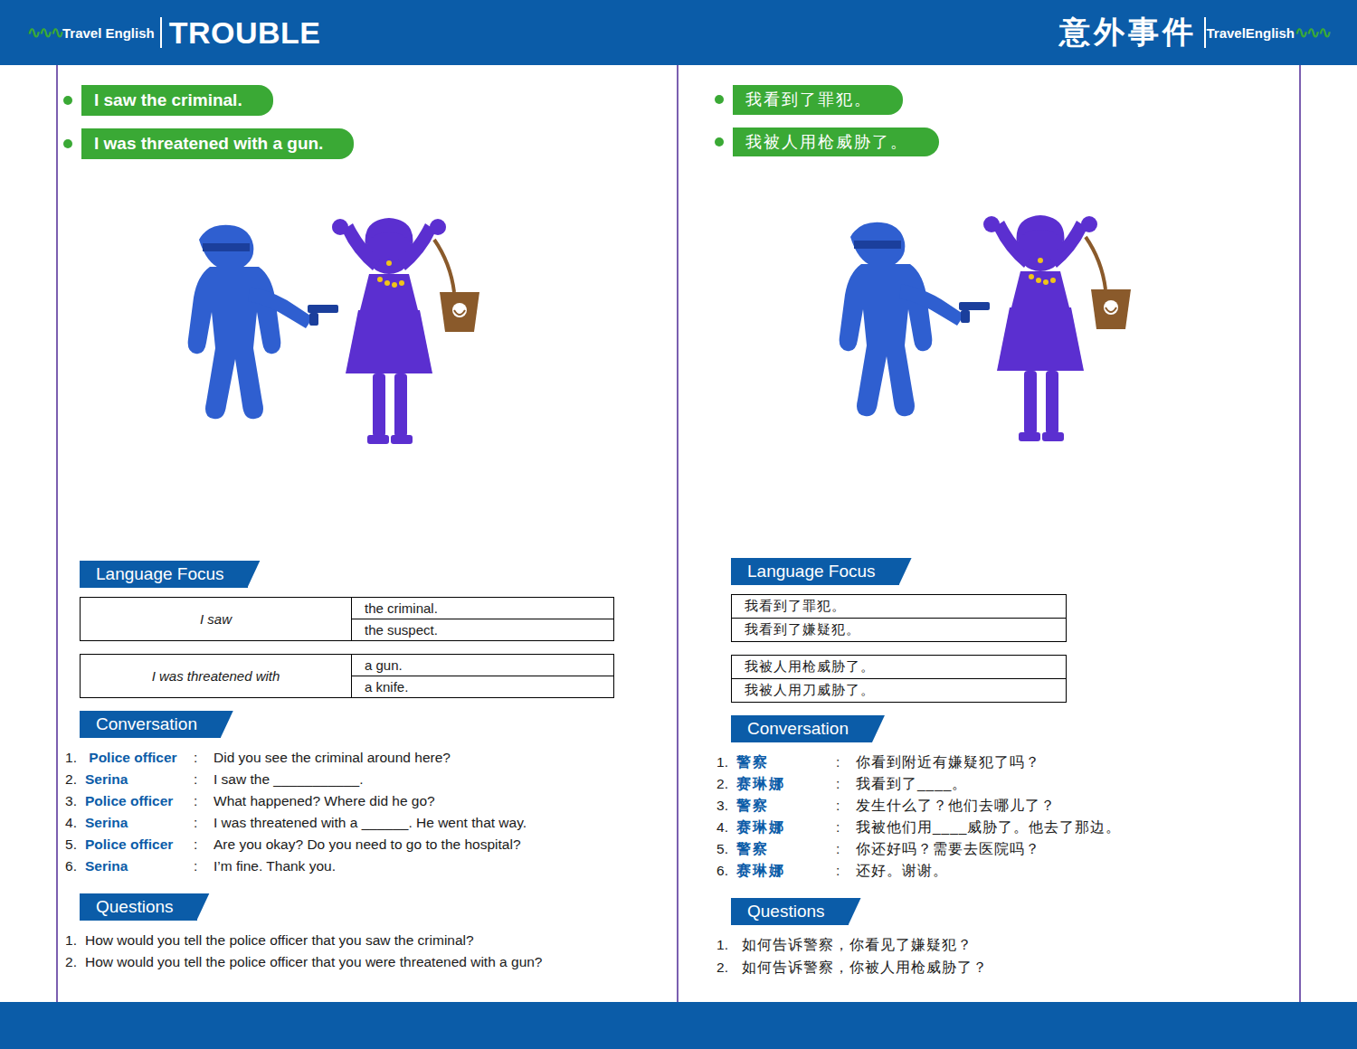∿∿∿ Travel English TROUBLE
意外事件 TravelEnglish ∿∿∿
I saw the criminal.
I was threatened with a gun.
Language Focus
| I saw | the criminal. |
| the suspect. |
| I was threatened with | a gun. |
| a knife. |
Conversation
Police officer: Did you see the criminal around here?
Serina: I saw the ___________.
Police officer: What happened? Where did he go?
Serina: I was threatened with a ______. He went that way.
Police officer: Are you okay? Do you need to go to the hospital?
Serina: I’m fine. Thank you.
Questions
How would you tell the police officer that you saw the criminal?
How would you tell the police officer that you were threatened with a gun?
我看到了罪犯。
我被人用枪威胁了。
Language Focus
| 我看到了罪犯。 |
| 我看到了嫌疑犯。 |
| 我被人用枪威胁了。 |
| 我被人用刀威胁了。 |
Conversation
警察: 你看到附近有嫌疑犯了吗？
赛琳娜: 我看到了____。
警察: 发生什么了？他们去哪儿了？
赛琳娜: 我被他们用____威胁了。他去了那边。
警察: 你还好吗？需要去医院吗？
赛琳娜: 还好。谢谢。
Questions
如何告诉警察，你看见了嫌疑犯？
如何告诉警察，你被人用枪威胁了？
19 19